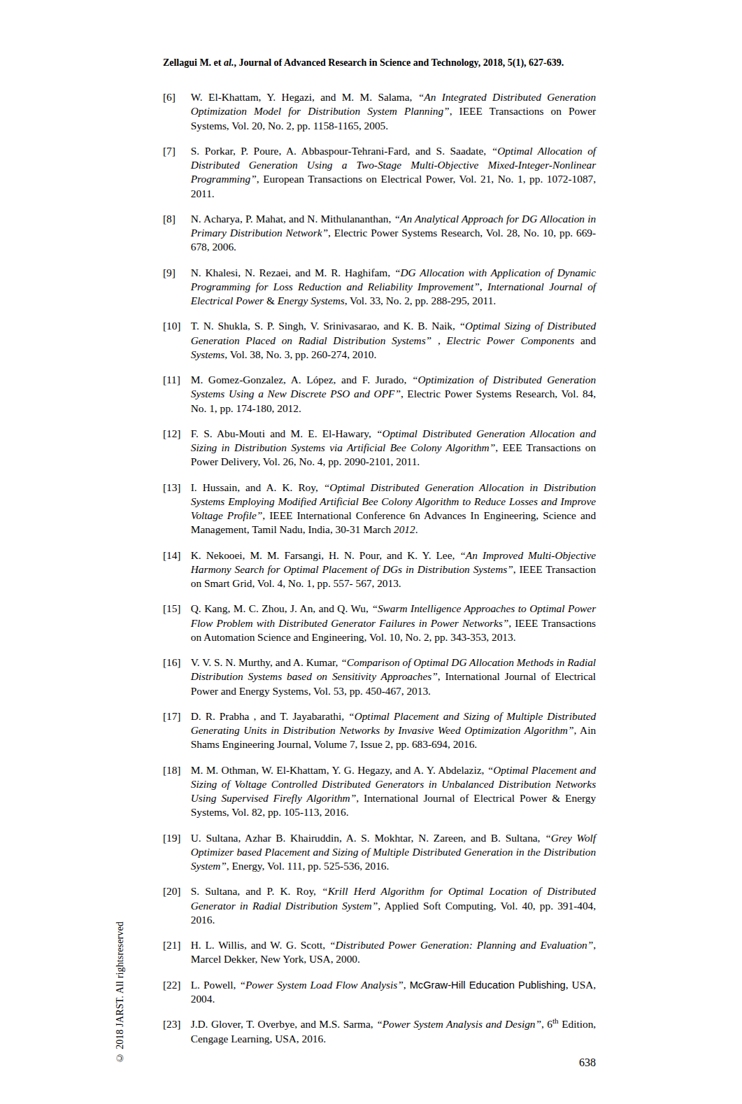Zellagui M. et al., Journal of Advanced Research in Science and Technology, 2018, 5(1), 627-639.
[6] W. El-Khattam, Y. Hegazi, and M. M. Salama, “An Integrated Distributed Generation Optimization Model for Distribution System Planning”, IEEE Transactions on Power Systems, Vol. 20, No. 2, pp. 1158-1165, 2005.
[7] S. Porkar, P. Poure, A. Abbaspour-Tehrani-Fard, and S. Saadate, “Optimal Allocation of Distributed Generation Using a Two-Stage Multi-Objective Mixed-Integer-Nonlinear Programming”, European Transactions on Electrical Power, Vol. 21, No. 1, pp. 1072-1087, 2011.
[8] N. Acharya, P. Mahat, and N. Mithulananthan, “An Analytical Approach for DG Allocation in Primary Distribution Network”, Electric Power Systems Research, Vol. 28, No. 10, pp. 669-678, 2006.
[9] N. Khalesi, N. Rezaei, and M. R. Haghifam, “DG Allocation with Application of Dynamic Programming for Loss Reduction and Reliability Improvement”, International Journal of Electrical Power & Energy Systems, Vol. 33, No. 2, pp. 288-295, 2011.
[10] T. N. Shukla, S. P. Singh, V. Srinivasarao, and K. B. Naik, “Optimal Sizing of Distributed Generation Placed on Radial Distribution Systems” , Electric Power Components and Systems, Vol. 38, No. 3, pp. 260-274, 2010.
[11] M. Gomez-Gonzalez, A. López, and F. Jurado, “Optimization of Distributed Generation Systems Using a New Discrete PSO and OPF”, Electric Power Systems Research, Vol. 84, No. 1, pp. 174-180, 2012.
[12] F. S. Abu-Mouti and M. E. El-Hawary, “Optimal Distributed Generation Allocation and Sizing in Distribution Systems via Artificial Bee Colony Algorithm”, EEE Transactions on Power Delivery, Vol. 26, No. 4, pp. 2090-2101, 2011.
[13] I. Hussain, and A. K. Roy, “Optimal Distributed Generation Allocation in Distribution Systems Employing Modified Artificial Bee Colony Algorithm to Reduce Losses and Improve Voltage Profile”, IEEE International Conference 6n Advances In Engineering, Science and Management, Tamil Nadu, India, 30-31 March 2012.
[14] K. Nekooei, M. M. Farsangi, H. N. Pour, and K. Y. Lee, “An Improved Multi-Objective Harmony Search for Optimal Placement of DGs in Distribution Systems”, IEEE Transaction on Smart Grid, Vol. 4, No. 1, pp. 557- 567, 2013.
[15] Q. Kang, M. C. Zhou, J. An, and Q. Wu, “Swarm Intelligence Approaches to Optimal Power Flow Problem with Distributed Generator Failures in Power Networks”, IEEE Transactions on Automation Science and Engineering, Vol. 10, No. 2, pp. 343-353, 2013.
[16] V. V. S. N. Murthy, and A. Kumar, “Comparison of Optimal DG Allocation Methods in Radial Distribution Systems based on Sensitivity Approaches”, International Journal of Electrical Power and Energy Systems, Vol. 53, pp. 450-467, 2013.
[17] D. R. Prabha , and T. Jayabarathi, “Optimal Placement and Sizing of Multiple Distributed Generating Units in Distribution Networks by Invasive Weed Optimization Algorithm”, Ain Shams Engineering Journal, Volume 7, Issue 2, pp. 683-694, 2016.
[18] M. M. Othman, W. El-Khattam, Y. G. Hegazy, and A. Y. Abdelaziz, “Optimal Placement and Sizing of Voltage Controlled Distributed Generators in Unbalanced Distribution Networks Using Supervised Firefly Algorithm”, International Journal of Electrical Power & Energy Systems, Vol. 82, pp. 105-113, 2016.
[19] U. Sultana, Azhar B. Khairuddin, A. S. Mokhtar, N. Zareen, and B. Sultana, “Grey Wolf Optimizer based Placement and Sizing of Multiple Distributed Generation in the Distribution System”, Energy, Vol. 111, pp. 525-536, 2016.
[20] S. Sultana, and P. K. Roy, “Krill Herd Algorithm for Optimal Location of Distributed Generator in Radial Distribution System”, Applied Soft Computing, Vol. 40, pp. 391-404, 2016.
[21] H. L. Willis, and W. G. Scott, “Distributed Power Generation: Planning and Evaluation”, Marcel Dekker, New York, USA, 2000.
[22] L. Powell, “Power System Load Flow Analysis”, McGraw-Hill Education Publishing, USA, 2004.
[23] J.D. Glover, T. Overbye, and M.S. Sarma, “Power System Analysis and Design”, 6th Edition, Cengage Learning, USA, 2016.
© 2018 JARST. All rightsreserved
638